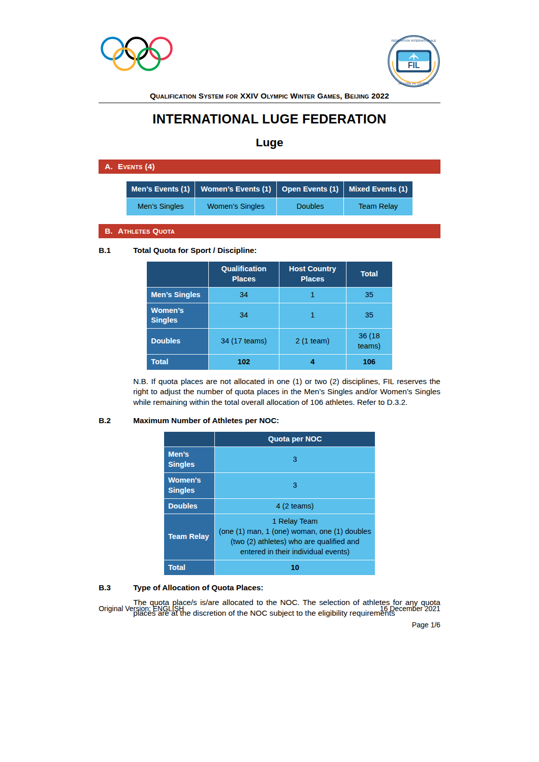FEDERATION INTERNATIONALE DE LUGE DE COURSE FIL
Qualification System for XXIV Olympic Winter Games, Beijing 2022
INTERNATIONAL LUGE FEDERATION
Luge
A. Events (4)
| Men’s Events (1) | Women’s Events (1) | Open Events (1) | Mixed Events (1) |
| --- | --- | --- | --- |
| Men’s Singles | Women’s Singles | Doubles | Team Relay |
B. Athletes Quota
B.1
Total Quota for Sport / Discipline:
| | Qualification Places | Host Country Places | Total |
| --- | --- | --- | --- |
| Men’s Singles | 34 | 1 | 35 |
| Women’s Singles | 34 | 1 | 35 |
| Doubles | 34 (17 teams) | 2 (1 team) | 36 (18 teams) |
| Total | 102 | 4 | 106 |
N.B. If quota places are not allocated in one (1) or two (2) disciplines, FIL reserves the right to adjust the number of quota places in the Men’s Singles and/or Women’s Singles while remaining within the total overall allocation of 106 athletes. Refer to D.3.2.
B.2
Maximum Number of Athletes per NOC:
| | Quota per NOC |
| --- | --- |
| Men’s Singles | 3 |
| Women’s Singles | 3 |
| Doubles | 4 (2 teams) |
| Team Relay | 1 Relay Team (one (1) man, 1 (one) woman, one (1) doubles (two (2) athletes) who are qualified and entered in their individual events) |
| Total | 10 |
B.3
Type of Allocation of Quota Places:
The quota place/s is/are allocated to the NOC. The selection of athletes for any quota places are at the discretion of the NOC subject to the eligibility requirements
Original Version: ENGLISH
16 December 2021
Page 1/6